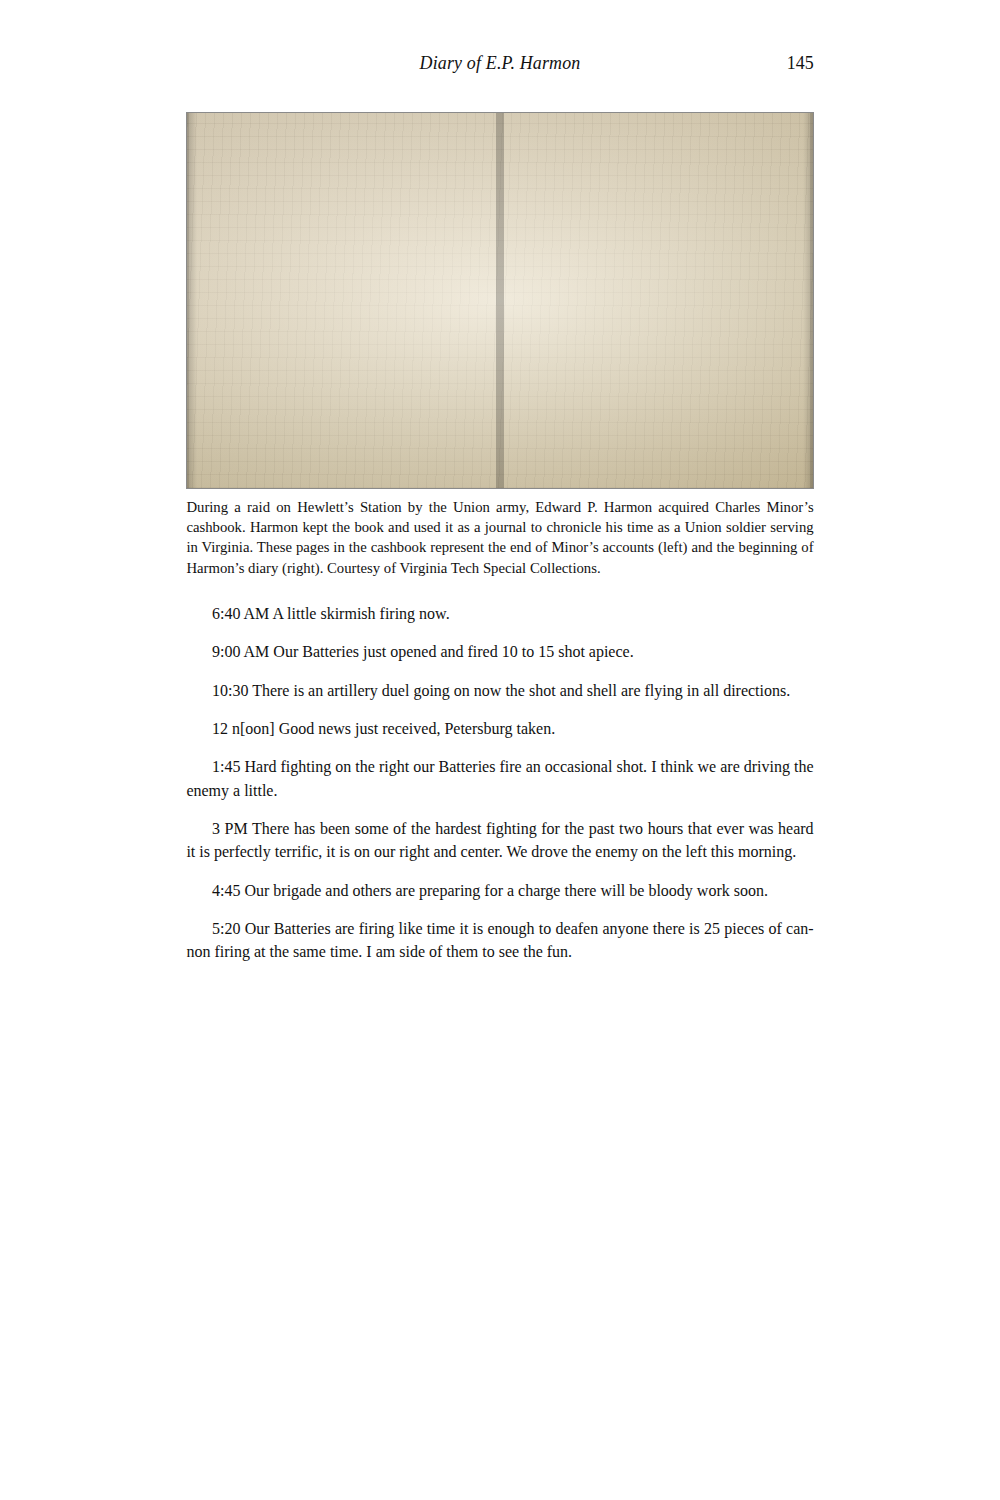Diary of E.P. Harmon 145
During a raid on Hewlett’s Station by the Union army, Edward P. Harmon acquired Charles Minor’s cashbook. Harmon kept the book and used it as a journal to chronicle his time as a Union soldier serving in Virginia. These pages in the cashbook represent the end of Minor’s accounts (left) and the beginning of Harmon’s diary (right). Courtesy of Virginia Tech Special Collections.
6:40 AM A little skirmish firing now.
9:00 AM Our Batteries just opened and fired 10 to 15 shot apiece.
10:30 There is an artillery duel going on now the shot and shell are flying in all directions.
12 n[oon] Good news just received, Petersburg taken.
1:45 Hard fighting on the right our Batteries fire an occasional shot. I think we are driving the enemy a little.
3 PM There has been some of the hardest fighting for the past two hours that ever was heard it is perfectly terrific, it is on our right and center. We drove the enemy on the left this morning.
4:45 Our brigade and others are preparing for a charge there will be bloody work soon.
5:20 Our Batteries are firing like time it is enough to deafen anyone there is 25 pieces of cannon firing at the same time. I am side of them to see the fun.